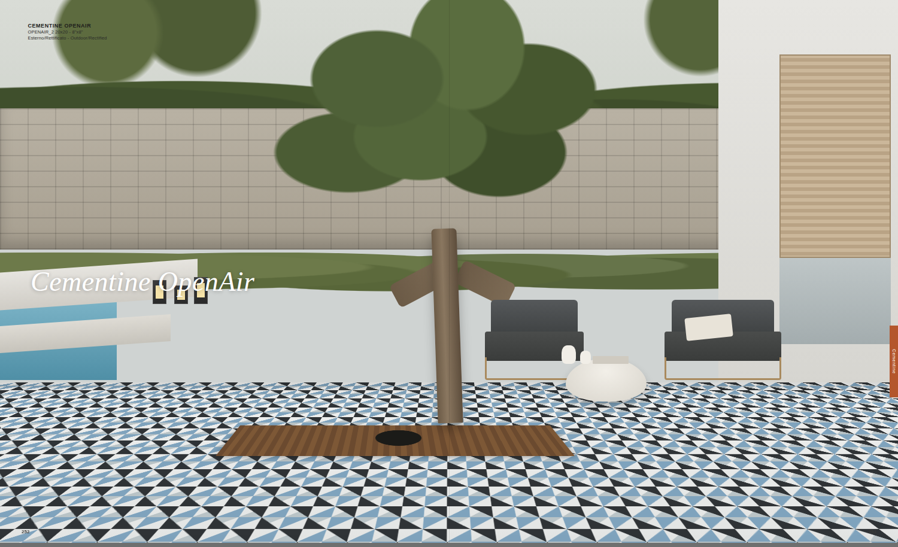Cementine OpenAir
OPENAIR_2 20x20 - 8"x8"
Esterno/Rettificato - Outdoor/Rectified
Cementine OpenAir
Cementine
252
253